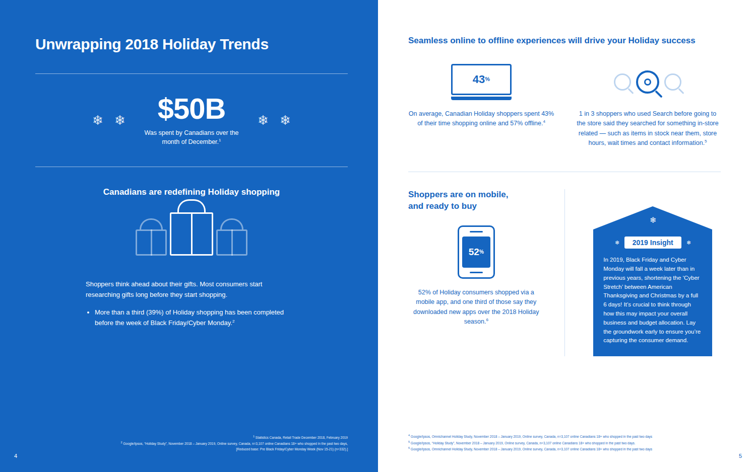Unwrapping 2018 Holiday Trends
❄❄
$50B
Was spent by Canadians over the month of December.1
❄❄
Canadians are redefining Holiday shopping
Shoppers think ahead about their gifts. Most consumers start researching gifts long before they start shopping.
More than a third (39%) of Holiday shopping has been completed before the week of Black Friday/Cyber Monday.2
1 Statistics Canada, Retail Trade December 2018, February 2019
2 Google/Ipsos, “Holiday Study”, November 2018 – January 2019, Online survey, Canada, n=3,107 online Canadians 18+ who shopped in the past two days,
[Reduced base: Pre Black Friday/Cyber Monday Week (Nov 15-21) (n=332).]
4
Seamless online to offline experiences will drive your Holiday success
43%
On average, Canadian Holiday shoppers spent 43% of their time shopping online and 57% offline.4
1 in 3 shoppers who used Search before going to the store said they searched for something in-store related — such as items in stock near them, store hours, wait times and contact information.5
Shoppers are on mobile,
and ready to buy
52%
52% of Holiday consumers shopped via a mobile app, and one third of those say they downloaded new apps over the 2018 Holiday season.6
❄
❄ 2019 Insight ❄
In 2019, Black Friday and Cyber Monday will fall a week later than in previous years, shortening the ‘Cyber Stretch’ between American Thanksgiving and Christmas by a full 6 days! It’s crucial to think through how this may impact your overall business and budget allocation. Lay the groundwork early to ensure you’re capturing the consumer demand.
4 Google/Ipsos, Omnichannel Holiday Study, November 2018 – January 2019, Online survey, Canada, n=3,107 online Canadians 18+ who shopped in the past two days
5 Google/Ipsos, “Holiday Study”, November 2018 – January 2019, Online survey, Canada, n=3,107 online Canadians 18+ who shopped in the past two days.
6 Google/Ipsos, Omnichannel Holiday Study, November 2018 – January 2019, Online survey, Canada, n=3,107 online Canadians 18+ who shopped in the past two days
5